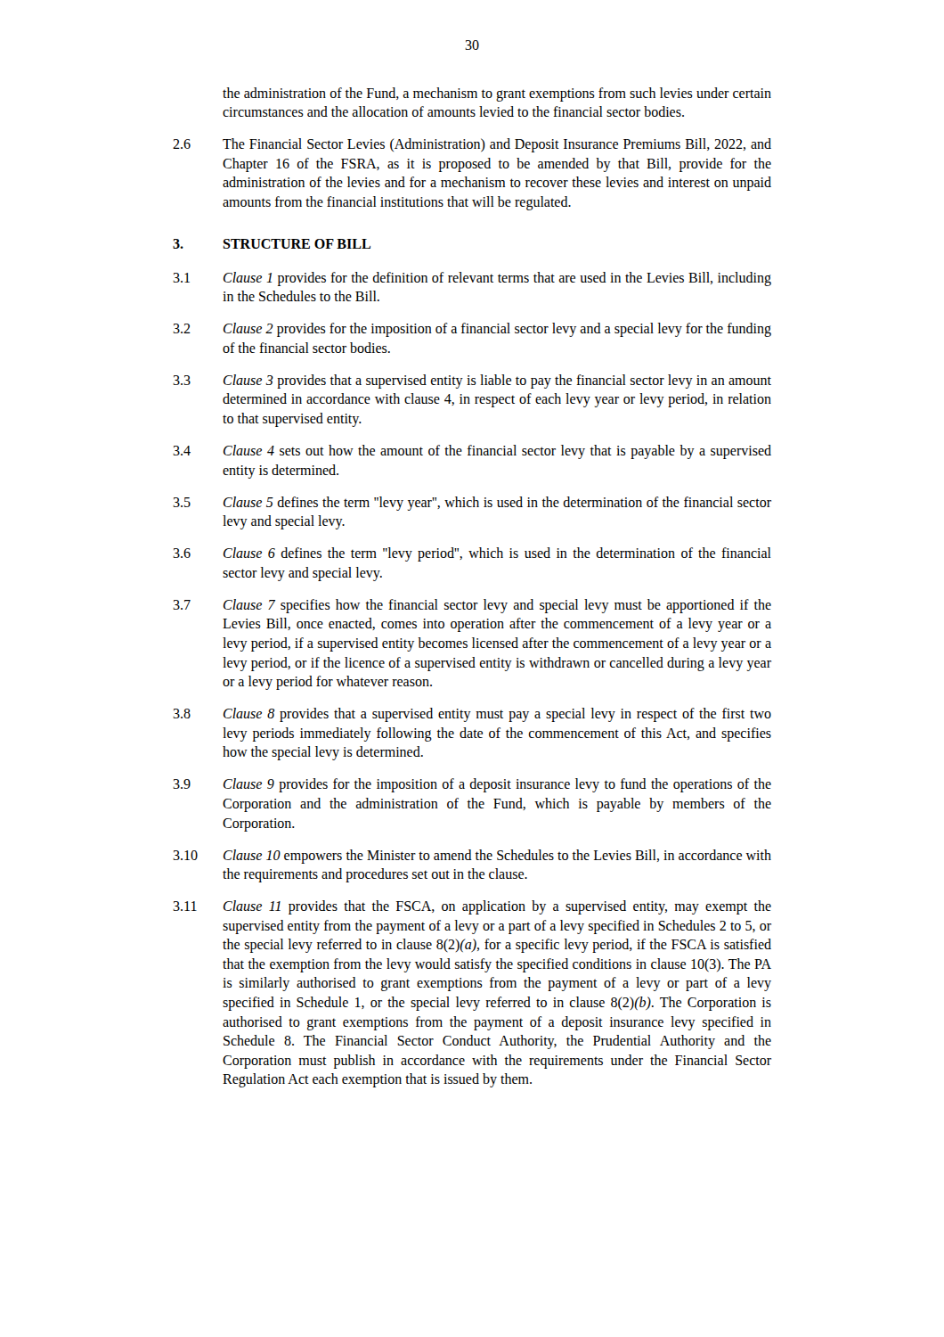30
the administration of the Fund, a mechanism to grant exemptions from such levies under certain circumstances and the allocation of amounts levied to the financial sector bodies.
2.6 The Financial Sector Levies (Administration) and Deposit Insurance Premiums Bill, 2022, and Chapter 16 of the FSRA, as it is proposed to be amended by that Bill, provide for the administration of the levies and for a mechanism to recover these levies and interest on unpaid amounts from the financial institutions that will be regulated.
3. STRUCTURE OF BILL
3.1 Clause 1 provides for the definition of relevant terms that are used in the Levies Bill, including in the Schedules to the Bill.
3.2 Clause 2 provides for the imposition of a financial sector levy and a special levy for the funding of the financial sector bodies.
3.3 Clause 3 provides that a supervised entity is liable to pay the financial sector levy in an amount determined in accordance with clause 4, in respect of each levy year or levy period, in relation to that supervised entity.
3.4 Clause 4 sets out how the amount of the financial sector levy that is payable by a supervised entity is determined.
3.5 Clause 5 defines the term ''levy year'', which is used in the determination of the financial sector levy and special levy.
3.6 Clause 6 defines the term ''levy period'', which is used in the determination of the financial sector levy and special levy.
3.7 Clause 7 specifies how the financial sector levy and special levy must be apportioned if the Levies Bill, once enacted, comes into operation after the commencement of a levy year or a levy period, if a supervised entity becomes licensed after the commencement of a levy year or a levy period, or if the licence of a supervised entity is withdrawn or cancelled during a levy year or a levy period for whatever reason.
3.8 Clause 8 provides that a supervised entity must pay a special levy in respect of the first two levy periods immediately following the date of the commencement of this Act, and specifies how the special levy is determined.
3.9 Clause 9 provides for the imposition of a deposit insurance levy to fund the operations of the Corporation and the administration of the Fund, which is payable by members of the Corporation.
3.10 Clause 10 empowers the Minister to amend the Schedules to the Levies Bill, in accordance with the requirements and procedures set out in the clause.
3.11 Clause 11 provides that the FSCA, on application by a supervised entity, may exempt the supervised entity from the payment of a levy or a part of a levy specified in Schedules 2 to 5, or the special levy referred to in clause 8(2)(a), for a specific levy period, if the FSCA is satisfied that the exemption from the levy would satisfy the specified conditions in clause 10(3). The PA is similarly authorised to grant exemptions from the payment of a levy or part of a levy specified in Schedule 1, or the special levy referred to in clause 8(2)(b). The Corporation is authorised to grant exemptions from the payment of a deposit insurance levy specified in Schedule 8. The Financial Sector Conduct Authority, the Prudential Authority and the Corporation must publish in accordance with the requirements under the Financial Sector Regulation Act each exemption that is issued by them.